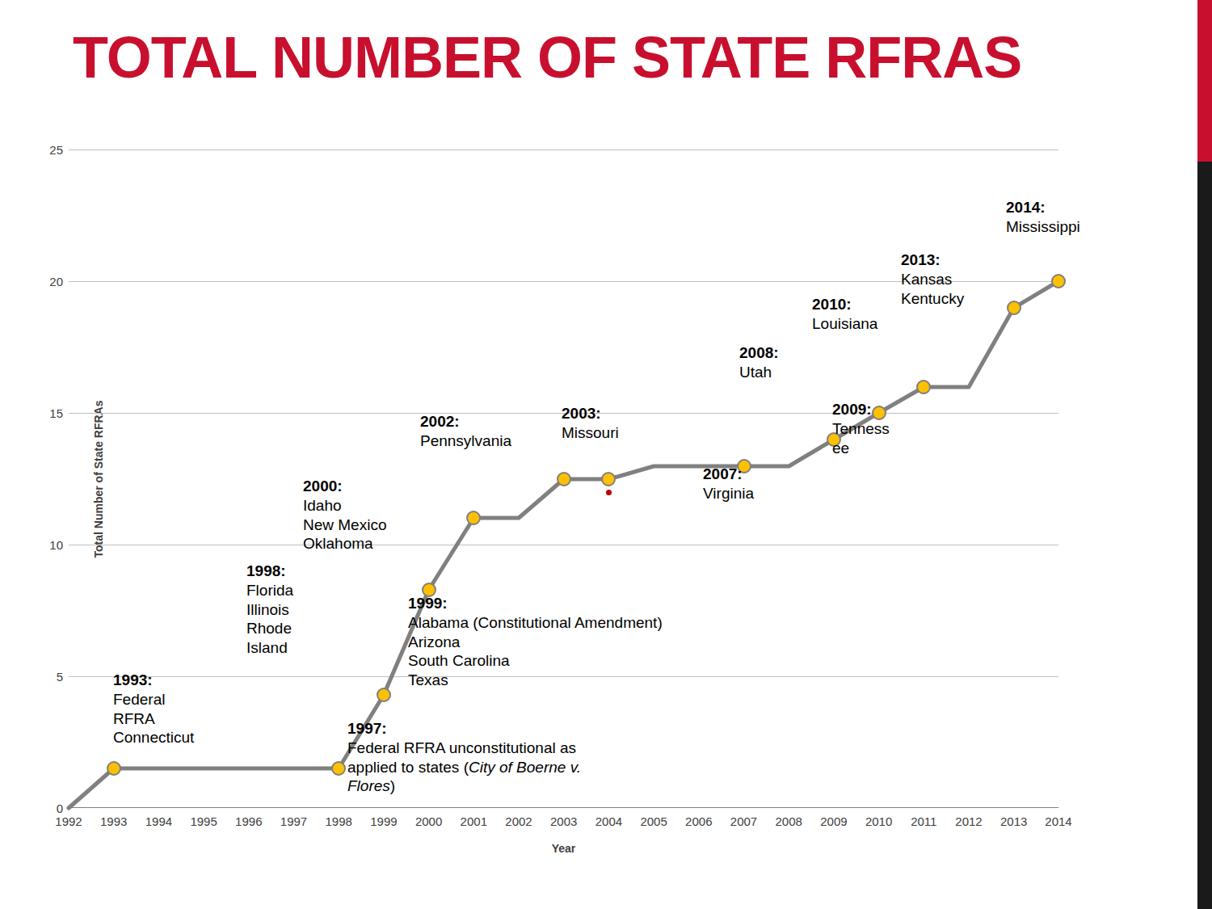Total Number of State RFRAs
Total Number of State RFRAs
25
20
15
10
5
0
1992
1993
1994
1995
1996
1997
1998
1999
2000
2001
2002
2003
2004
2005
2006
2007
2008
2009
2010
2011
2012
2013
2014
Year
1993:
Federal
RFRA
Connecticut
1997:
Federal RFRA unconstitutional as
applied to states (City of Boerne v.
Flores)
1998:
Florida
Illinois
Rhode
Island
1999:
Alabama (Constitutional Amendment)
Arizona
South Carolina
Texas
2000:
Idaho
New Mexico
Oklahoma
2002:
Pennsylvania
2003:
Missouri
2007:
Virginia
2008:
Utah
2009:
Tenness
ee
2010:
Louisiana
2013:
Kansas
Kentucky
2014:
Mississippi